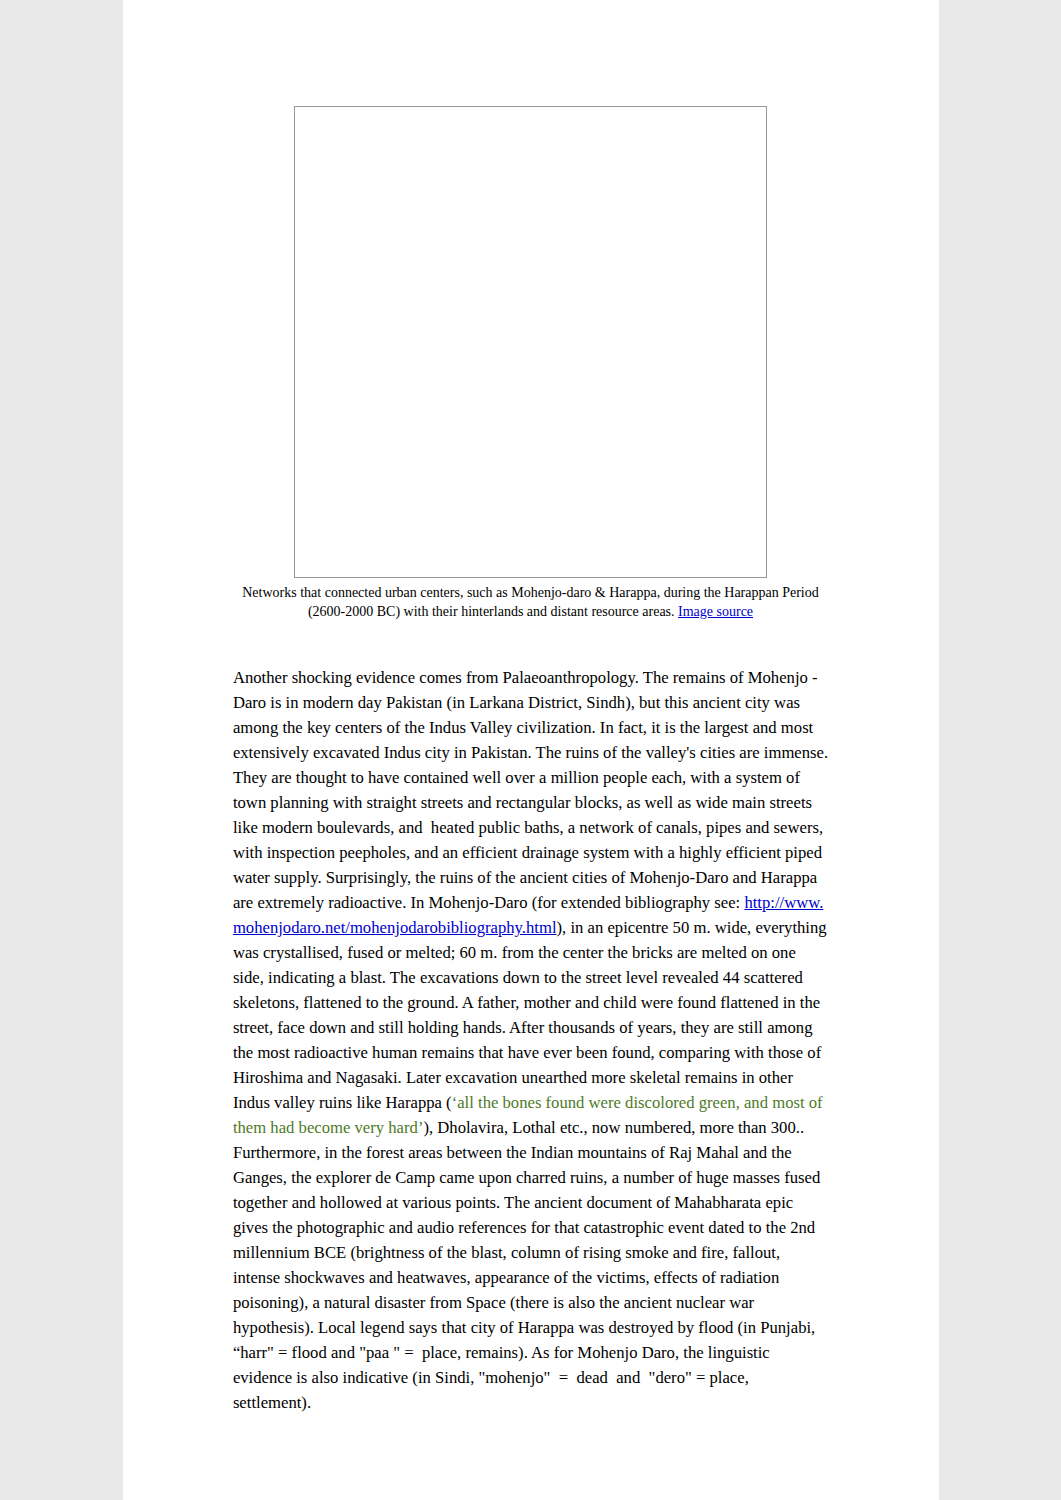Networks that connected urban centers, such as Mohenjo-daro & Harappa, during the Harappan Period (2600-2000 BC) with their hinterlands and distant resource areas. Image source
Another shocking evidence comes from Palaeoanthropology. The remains of Mohenjo - Daro is in modern day Pakistan (in Larkana District, Sindh), but this ancient city was among the key centers of the Indus Valley civilization. In fact, it is the largest and most extensively excavated Indus city in Pakistan. The ruins of the valley's cities are immense. They are thought to have contained well over a million people each, with a system of town planning with straight streets and rectangular blocks, as well as wide main streets like modern boulevards, and heated public baths, a network of canals, pipes and sewers, with inspection peepholes, and an efficient drainage system with a highly efficient piped water supply. Surprisingly, the ruins of the ancient cities of Mohenjo-Daro and Harappa are extremely radioactive. In Mohenjo-Daro (for extended bibliography see: http://www.mohenjodaro.net/mohenjodarobibliography.html), in an epicentre 50 m. wide, everything was crystallised, fused or melted; 60 m. from the center the bricks are melted on one side, indicating a blast. The excavations down to the street level revealed 44 scattered skeletons, flattened to the ground. A father, mother and child were found flattened in the street, face down and still holding hands. After thousands of years, they are still among the most radioactive human remains that have ever been found, comparing with those of Hiroshima and Nagasaki. Later excavation unearthed more skeletal remains in other Indus valley ruins like Harappa (‘all the bones found were discolored green, and most of them had become very hard’), Dholavira, Lothal etc., now numbered, more than 300.. Furthermore, in the forest areas between the Indian mountains of Raj Mahal and the Ganges, the explorer de Camp came upon charred ruins, a number of huge masses fused together and hollowed at various points. The ancient document of Mahabharata epic gives the photographic and audio references for that catastrophic event dated to the 2nd millennium BCE (brightness of the blast, column of rising smoke and fire, fallout, intense shockwaves and heatwaves, appearance of the victims, effects of radiation poisoning), a natural disaster from Space (there is also the ancient nuclear war hypothesis). Local legend says that city of Harappa was destroyed by flood (in Punjabi, “harr" = flood and "paa " = place, remains). As for Mohenjo Daro, the linguistic evidence is also indicative (in Sindi, "mohenjo" = dead and "dero" = place, settlement).